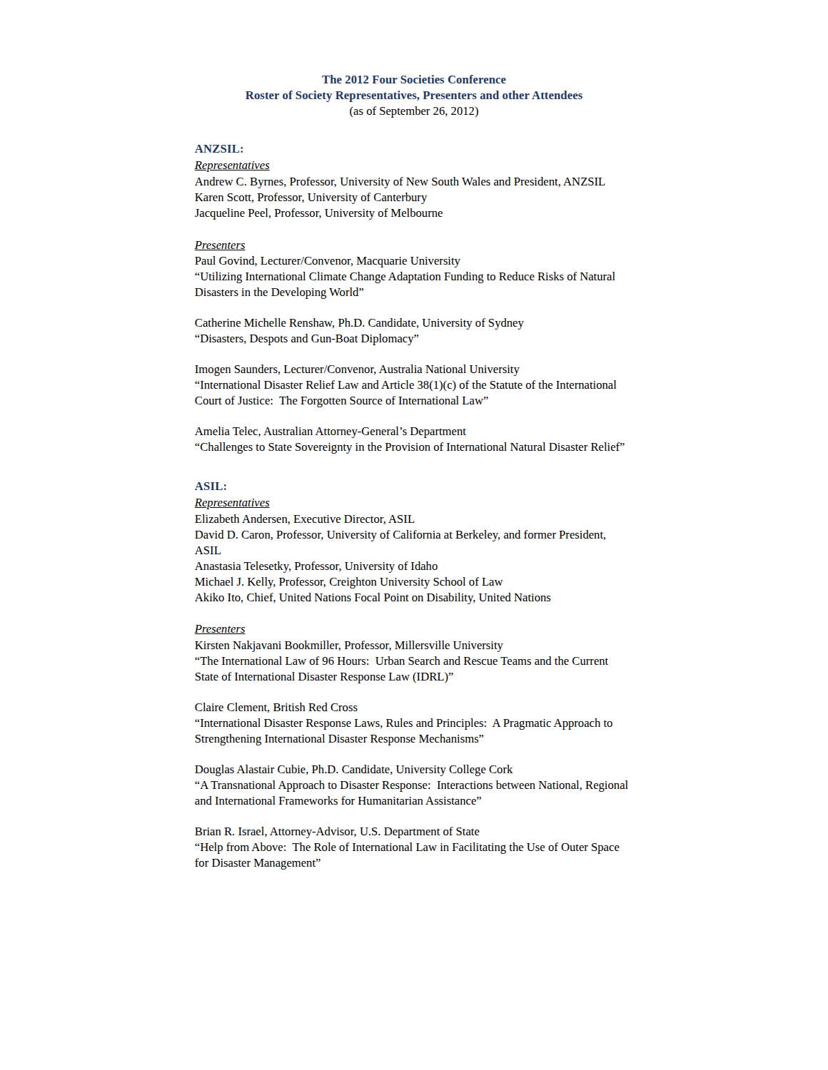The 2012 Four Societies Conference
Roster of Society Representatives, Presenters and other Attendees
(as of September 26, 2012)
ANZSIL:
Representatives
Andrew C. Byrnes, Professor, University of New South Wales and President, ANZSIL
Karen Scott, Professor, University of Canterbury
Jacqueline Peel, Professor, University of Melbourne
Presenters
Paul Govind, Lecturer/Convenor, Macquarie University
“Utilizing International Climate Change Adaptation Funding to Reduce Risks of Natural Disasters in the Developing World”
Catherine Michelle Renshaw, Ph.D. Candidate, University of Sydney
“Disasters, Despots and Gun-Boat Diplomacy”
Imogen Saunders, Lecturer/Convenor, Australia National University
“International Disaster Relief Law and Article 38(1)(c) of the Statute of the International Court of Justice: The Forgotten Source of International Law”
Amelia Telec, Australian Attorney-General’s Department
“Challenges to State Sovereignty in the Provision of International Natural Disaster Relief”
ASIL:
Representatives
Elizabeth Andersen, Executive Director, ASIL
David D. Caron, Professor, University of California at Berkeley, and former President, ASIL
Anastasia Telesetky, Professor, University of Idaho
Michael J. Kelly, Professor, Creighton University School of Law
Akiko Ito, Chief, United Nations Focal Point on Disability, United Nations
Presenters
Kirsten Nakjavani Bookmiller, Professor, Millersville University
“The International Law of 96 Hours: Urban Search and Rescue Teams and the Current State of International Disaster Response Law (IDRL)”
Claire Clement, British Red Cross
“International Disaster Response Laws, Rules and Principles: A Pragmatic Approach to Strengthening International Disaster Response Mechanisms”
Douglas Alastair Cubie, Ph.D. Candidate, University College Cork
“A Transnational Approach to Disaster Response: Interactions between National, Regional and International Frameworks for Humanitarian Assistance”
Brian R. Israel, Attorney-Advisor, U.S. Department of State
“Help from Above: The Role of International Law in Facilitating the Use of Outer Space for Disaster Management”